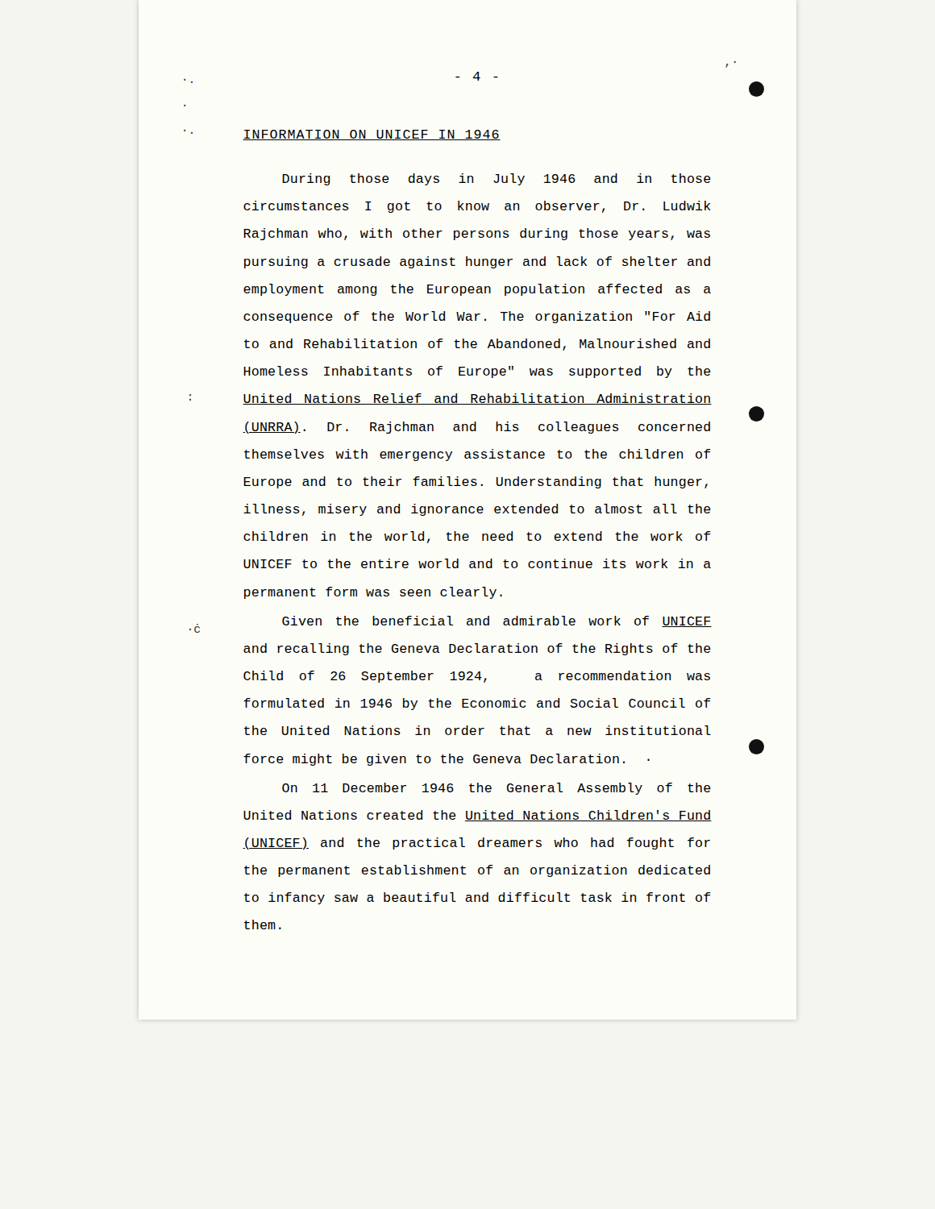·. . ·. : ·ċ ,·
- 4 -
INFORMATION ON UNICEF IN 1946
During those days in July 1946 and in those circumstances I got to know an observer, Dr. Ludwik Rajchman who, with other persons during those years, was pursuing a crusade against hunger and lack of shelter and employment among the European population affected as a consequence of the World War. The organization "For Aid to and Rehabilitation of the Abandoned, Malnourished and Homeless Inhabitants of Europe" was supported by the United Nations Relief and Rehabilitation Administration (UNRRA). Dr. Rajchman and his colleagues concerned themselves with emergency assistance to the children of Europe and to their families. Understanding that hunger, illness, misery and ignorance extended to almost all the children in the world, the need to extend the work of UNICEF to the entire world and to continue its work in a permanent form was seen clearly.
Given the beneficial and admirable work of UNICEF and recalling the Geneva Declaration of the Rights of the Child of 26 September 1924, a recommendation was formulated in 1946 by the Economic and Social Council of the United Nations in order that a new institutional force might be given to the Geneva Declaration. ·
On 11 December 1946 the General Assembly of the United Nations created the United Nations Children's Fund (UNICEF) and the practical dreamers who had fought for the permanent establishment of an organization dedicated to infancy saw a beautiful and difficult task in front of them.